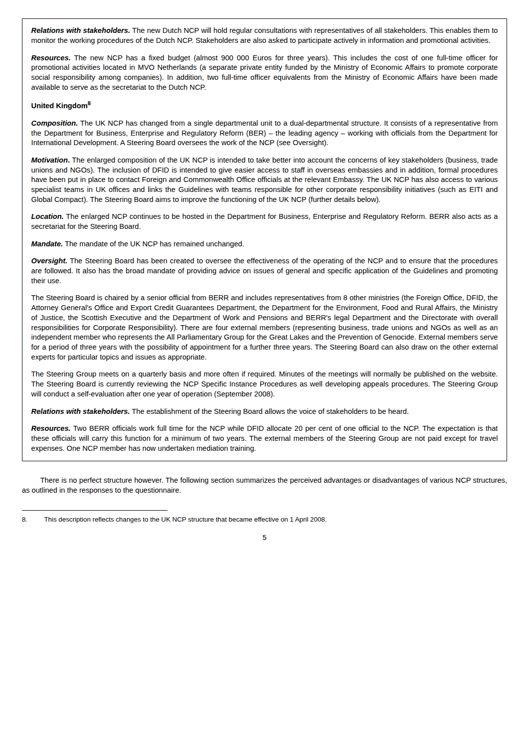Relations with stakeholders. The new Dutch NCP will hold regular consultations with representatives of all stakeholders. This enables them to monitor the working procedures of the Dutch NCP. Stakeholders are also asked to participate actively in information and promotional activities.
Resources. The new NCP has a fixed budget (almost 900 000 Euros for three years). This includes the cost of one full-time officer for promotional activities located in MVO Netherlands (a separate private entity funded by the Ministry of Economic Affairs to promote corporate social responsibility among companies). In addition, two full-time officer equivalents from the Ministry of Economic Affairs have been made available to serve as the secretariat to the Dutch NCP.
United Kingdom8
Composition. The UK NCP has changed from a single departmental unit to a dual-departmental structure. It consists of a representative from the Department for Business, Enterprise and Regulatory Reform (BER) – the leading agency – working with officials from the Department for International Development. A Steering Board oversees the work of the NCP (see Oversight).
Motivation. The enlarged composition of the UK NCP is intended to take better into account the concerns of key stakeholders (business, trade unions and NGOs). The inclusion of DFID is intended to give easier access to staff in overseas embassies and in addition, formal procedures have been put in place to contact Foreign and Commonwealth Office officials at the relevant Embassy. The UK NCP has also access to various specialist teams in UK offices and links the Guidelines with teams responsible for other corporate responsibility initiatives (such as EITI and Global Compact). The Steering Board aims to improve the functioning of the UK NCP (further details below).
Location. The enlarged NCP continues to be hosted in the Department for Business, Enterprise and Regulatory Reform. BERR also acts as a secretariat for the Steering Board.
Mandate. The mandate of the UK NCP has remained unchanged.
Oversight. The Steering Board has been created to oversee the effectiveness of the operating of the NCP and to ensure that the procedures are followed. It also has the broad mandate of providing advice on issues of general and specific application of the Guidelines and promoting their use.
The Steering Board is chaired by a senior official from BERR and includes representatives from 8 other ministries (the Foreign Office, DFID, the Attorney General's Office and Export Credit Guarantees Department, the Department for the Environment, Food and Rural Affairs, the Ministry of Justice, the Scottish Executive and the Department of Work and Pensions and BERR's legal Department and the Directorate with overall responsibilities for Corporate Responsibility). There are four external members (representing business, trade unions and NGOs as well as an independent member who represents the All Parliamentary Group for the Great Lakes and the Prevention of Genocide. External members serve for a period of three years with the possibility of appointment for a further three years. The Steering Board can also draw on the other external experts for particular topics and issues as appropriate.
The Steering Group meets on a quarterly basis and more often if required. Minutes of the meetings will normally be published on the website. The Steering Board is currently reviewing the NCP Specific Instance Procedures as well developing appeals procedures. The Steering Group will conduct a self-evaluation after one year of operation (September 2008).
Relations with stakeholders. The establishment of the Steering Board allows the voice of stakeholders to be heard.
Resources. Two BERR officials work full time for the NCP while DFID allocate 20 per cent of one official to the NCP. The expectation is that these officials will carry this function for a minimum of two years. The external members of the Steering Group are not paid except for travel expenses. One NCP member has now undertaken mediation training.
There is no perfect structure however. The following section summarizes the perceived advantages or disadvantages of various NCP structures, as outlined in the responses to the questionnaire.
8. This description reflects changes to the UK NCP structure that became effective on 1 April 2008.
5